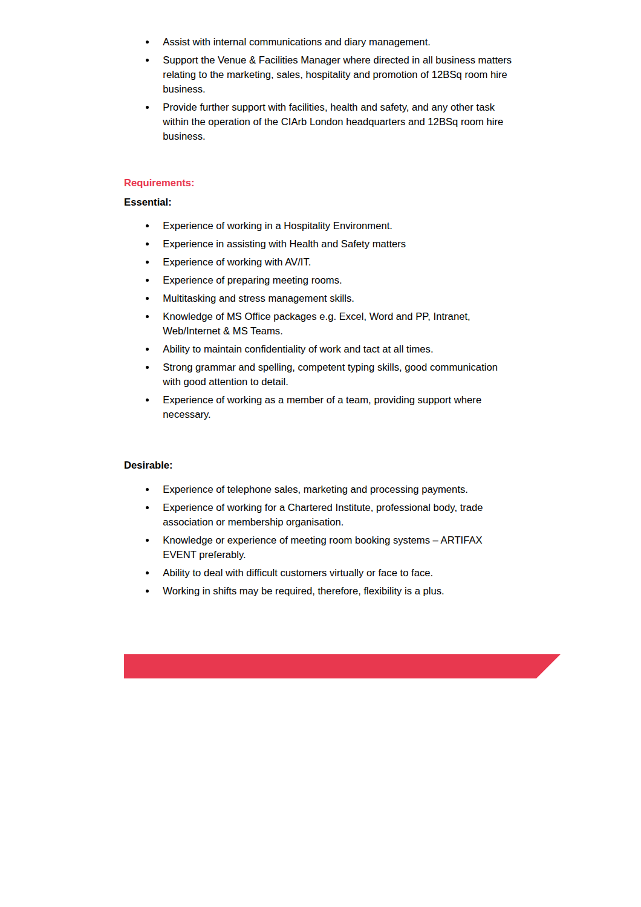Assist with internal communications and diary management.
Support the Venue & Facilities Manager where directed in all business matters relating to the marketing, sales, hospitality and promotion of 12BSq room hire business.
Provide further support with facilities, health and safety, and any other task within the operation of the CIArb London headquarters and 12BSq room hire business.
Requirements:
Essential:
Experience of working in a Hospitality Environment.
Experience in assisting with Health and Safety matters
Experience of working with AV/IT.
Experience of preparing meeting rooms.
Multitasking and stress management skills.
Knowledge of MS Office packages e.g. Excel, Word and PP, Intranet, Web/Internet & MS Teams.
Ability to maintain confidentiality of work and tact at all times.
Strong grammar and spelling, competent typing skills, good communication with good attention to detail.
Experience of working as a member of a team, providing support where necessary.
Desirable:
Experience of telephone sales, marketing and processing payments.
Experience of working for a Chartered Institute, professional body, trade association or membership organisation.
Knowledge or experience of meeting room booking systems – ARTIFAX EVENT preferably.
Ability to deal with difficult customers virtually or face to face.
Working in shifts may be required, therefore, flexibility is a plus.